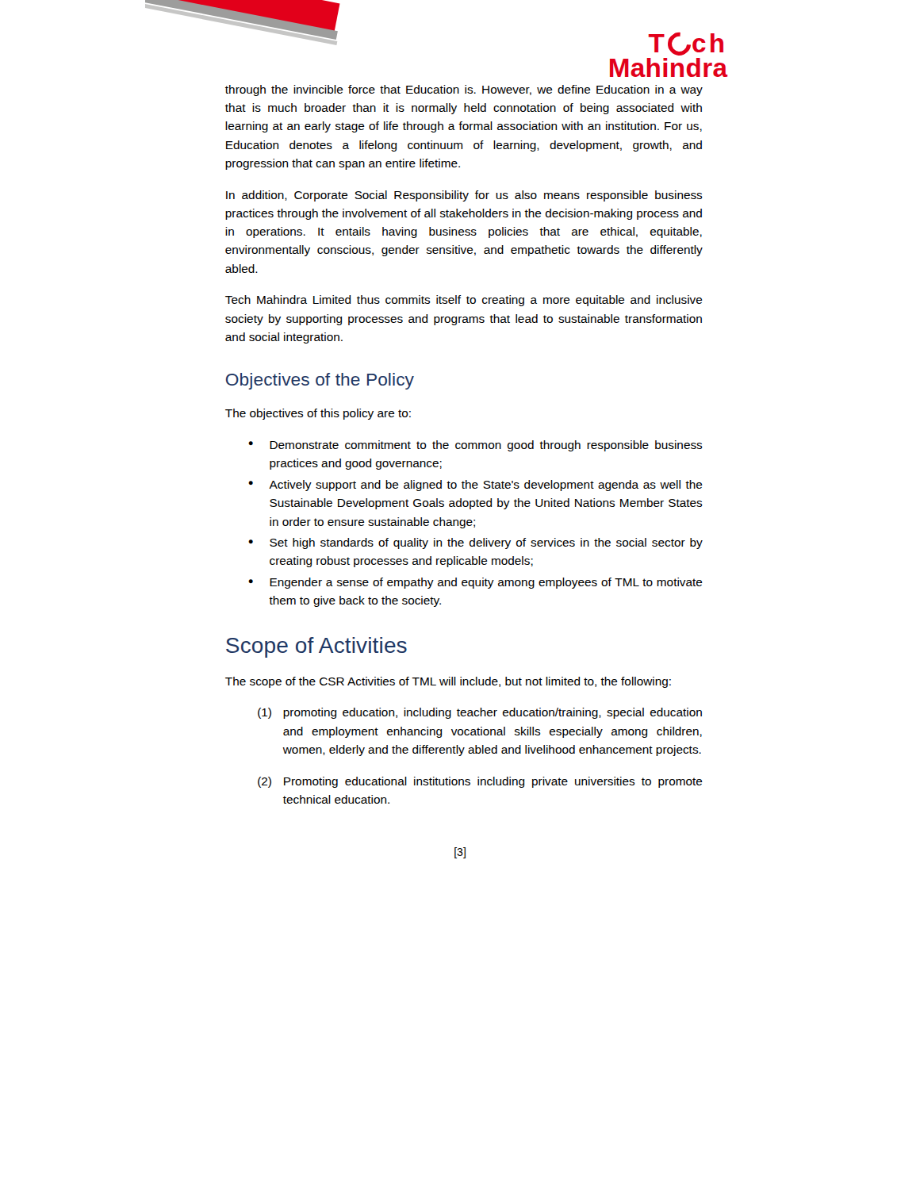T ch
Mahindra
through the invincible force that Education is. However, we define Education in a way that is much broader than it is normally held connotation of being associated with learning at an early stage of life through a formal association with an institution. For us, Education denotes a lifelong continuum of learning, development, growth, and progression that can span an entire lifetime.
In addition, Corporate Social Responsibility for us also means responsible business practices through the involvement of all stakeholders in the decision-making process and in operations. It entails having business policies that are ethical, equitable, environmentally conscious, gender sensitive, and empathetic towards the differently abled.
Tech Mahindra Limited thus commits itself to creating a more equitable and inclusive society by supporting processes and programs that lead to sustainable transformation and social integration.
Objectives of the Policy
The objectives of this policy are to:
Demonstrate commitment to the common good through responsible business practices and good governance;
Actively support and be aligned to the State's development agenda as well the Sustainable Development Goals adopted by the United Nations Member States in order to ensure sustainable change;
Set high standards of quality in the delivery of services in the social sector by creating robust processes and replicable models;
Engender a sense of empathy and equity among employees of TML to motivate them to give back to the society.
Scope of Activities
The scope of the CSR Activities of TML will include, but not limited to, the following:
promoting education, including teacher education/training, special education and employment enhancing vocational skills especially among children, women, elderly and the differently abled and livelihood enhancement projects.
Promoting educational institutions including private universities to promote technical education.
[3]